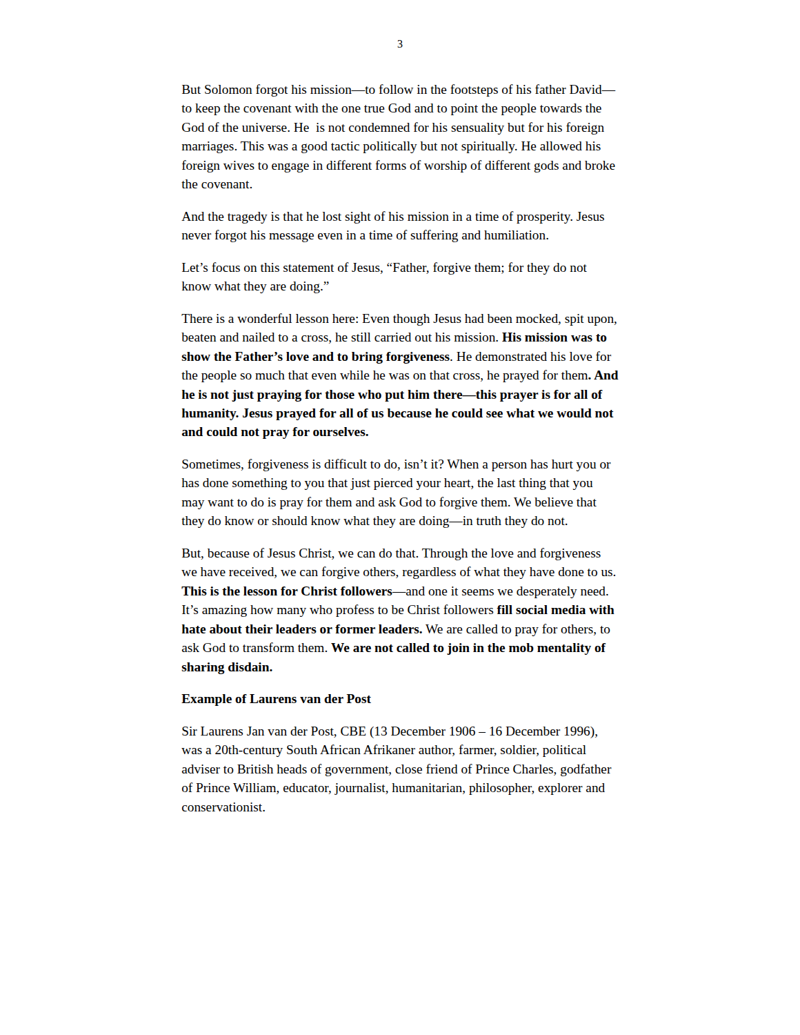3
But Solomon forgot his mission—to follow in the footsteps of his father David—to keep the covenant with the one true God and to point the people towards the God of the universe. He is not condemned for his sensuality but for his foreign marriages. This was a good tactic politically but not spiritually. He allowed his foreign wives to engage in different forms of worship of different gods and broke the covenant.
And the tragedy is that he lost sight of his mission in a time of prosperity. Jesus never forgot his message even in a time of suffering and humiliation.
Let’s focus on this statement of Jesus, “Father, forgive them; for they do not know what they are doing.”
There is a wonderful lesson here: Even though Jesus had been mocked, spit upon, beaten and nailed to a cross, he still carried out his mission. His mission was to show the Father’s love and to bring forgiveness. He demonstrated his love for the people so much that even while he was on that cross, he prayed for them. And he is not just praying for those who put him there—this prayer is for all of humanity. Jesus prayed for all of us because he could see what we would not and could not pray for ourselves.
Sometimes, forgiveness is difficult to do, isn’t it? When a person has hurt you or has done something to you that just pierced your heart, the last thing that you may want to do is pray for them and ask God to forgive them. We believe that they do know or should know what they are doing—in truth they do not.
But, because of Jesus Christ, we can do that. Through the love and forgiveness we have received, we can forgive others, regardless of what they have done to us. This is the lesson for Christ followers—and one it seems we desperately need. It’s amazing how many who profess to be Christ followers fill social media with hate about their leaders or former leaders. We are called to pray for others, to ask God to transform them. We are not called to join in the mob mentality of sharing disdain.
Example of Laurens van der Post
Sir Laurens Jan van der Post, CBE (13 December 1906 – 16 December 1996), was a 20th-century South African Afrikaner author, farmer, soldier, political adviser to British heads of government, close friend of Prince Charles, godfather of Prince William, educator, journalist, humanitarian, philosopher, explorer and conservationist.